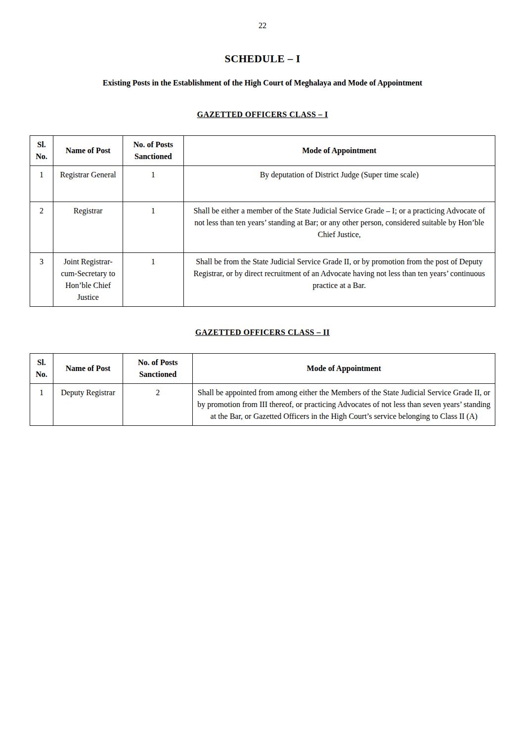22
SCHEDULE – I
Existing Posts in the Establishment of the High Court of Meghalaya and Mode of Appointment
GAZETTED OFFICERS CLASS – I
| Sl. No. | Name of Post | No. of Posts Sanctioned | Mode of Appointment |
| --- | --- | --- | --- |
| 1 | Registrar General | 1 | By deputation of District Judge (Super time scale) |
| 2 | Registrar | 1 | Shall be either a member of the State Judicial Service Grade – I; or a practicing Advocate of not less than ten years’ standing at Bar; or any other person, considered suitable by Hon’ble Chief Justice, |
| 3 | Joint Registrar-cum-Secretary to Hon’ble Chief Justice | 1 | Shall be from the State Judicial Service Grade II, or by promotion from the post of Deputy Registrar, or by direct recruitment of an Advocate having not less than ten years’ continuous practice at a Bar. |
GAZETTED OFFICERS CLASS – II
| Sl. No. | Name of Post | No. of Posts Sanctioned | Mode of Appointment |
| --- | --- | --- | --- |
| 1 | Deputy Registrar | 2 | Shall be appointed from among either the Members of the State Judicial Service Grade II, or by promotion from III thereof, or practicing Advocates of not less than seven years’ standing at the Bar, or Gazetted Officers in the High Court’s service belonging to Class II (A) |